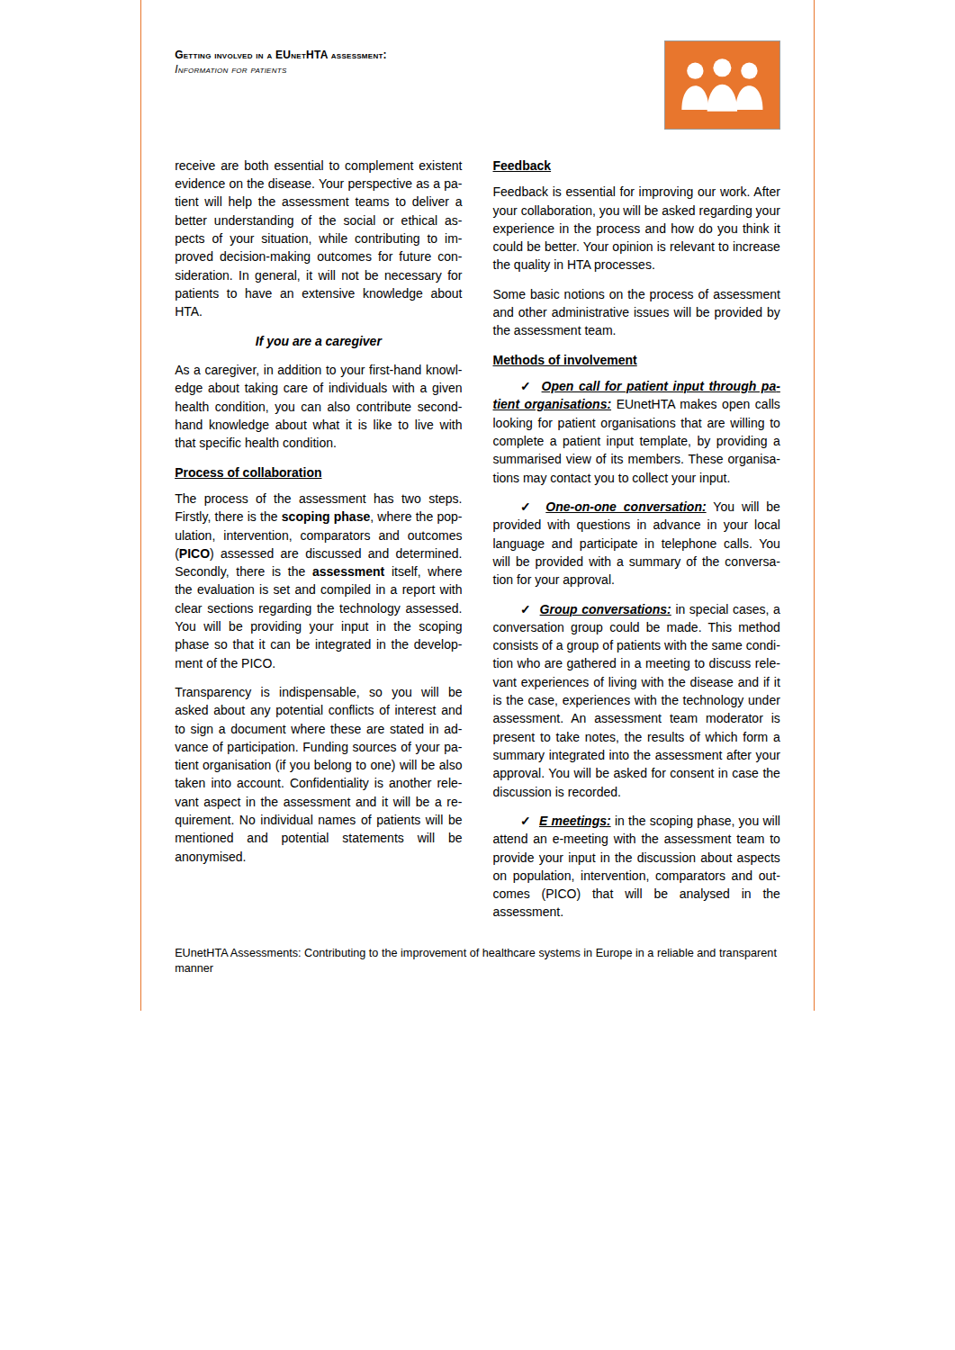Getting involved in a EUnetHTA assessment:
Information for patients
receive are both essential to complement existent evidence on the disease. Your perspective as a patient will help the assessment teams to deliver a better understanding of the social or ethical aspects of your situation, while contributing to improved decision-making outcomes for future consideration. In general, it will not be necessary for patients to have an extensive knowledge about HTA.
If you are a caregiver
As a caregiver, in addition to your first-hand knowledge about taking care of individuals with a given health condition, you can also contribute second-hand knowledge about what it is like to live with that specific health condition.
Process of collaboration
The process of the assessment has two steps. Firstly, there is the scoping phase, where the population, intervention, comparators and outcomes (PICO) assessed are discussed and determined. Secondly, there is the assessment itself, where the evaluation is set and compiled in a report with clear sections regarding the technology assessed. You will be providing your input in the scoping phase so that it can be integrated in the development of the PICO.
Transparency is indispensable, so you will be asked about any potential conflicts of interest and to sign a document where these are stated in advance of participation. Funding sources of your patient organisation (if you belong to one) will be also taken into account. Confidentiality is another relevant aspect in the assessment and it will be a requirement. No individual names of patients will be mentioned and potential statements will be anonymised.
Feedback
Feedback is essential for improving our work. After your collaboration, you will be asked regarding your experience in the process and how do you think it could be better. Your opinion is relevant to increase the quality in HTA processes.
Some basic notions on the process of assessment and other administrative issues will be provided by the assessment team.
Methods of involvement
✓ Open call for patient input through patient organisations: EUnetHTA makes open calls looking for patient organisations that are willing to complete a patient input template, by providing a summarised view of its members. These organisations may contact you to collect your input.
✓ One-on-one conversation: You will be provided with questions in advance in your local language and participate in telephone calls. You will be provided with a summary of the conversation for your approval.
✓ Group conversations: in special cases, a conversation group could be made. This method consists of a group of patients with the same condition who are gathered in a meeting to discuss relevant experiences of living with the disease and if it is the case, experiences with the technology under assessment. An assessment team moderator is present to take notes, the results of which form a summary integrated into the assessment after your approval. You will be asked for consent in case the discussion is recorded.
✓ E meetings: in the scoping phase, you will attend an e-meeting with the assessment team to provide your input in the discussion about aspects on population, intervention, comparators and outcomes (PICO) that will be analysed in the assessment.
EUnetHTA Assessments: Contributing to the improvement of healthcare systems in Europe in a reliable and transparent manner